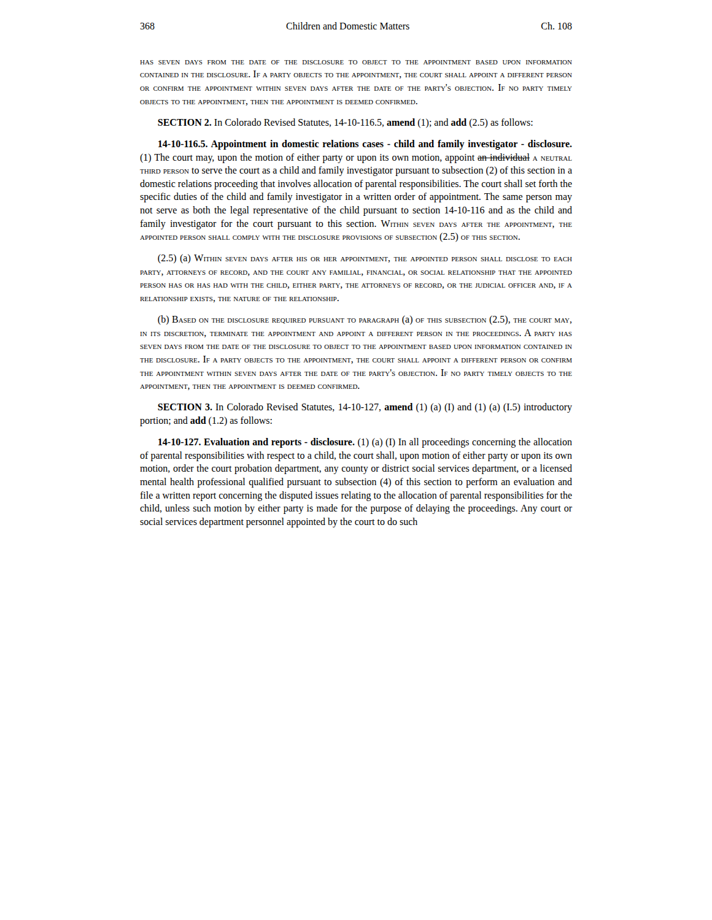368 Children and Domestic Matters Ch. 108
has seven days from the date of the disclosure to object to the appointment based upon information contained in the disclosure. If a party objects to the appointment, the court shall appoint a different person or confirm the appointment within seven days after the date of the party's objection. If no party timely objects to the appointment, then the appointment is deemed confirmed.
SECTION 2. In Colorado Revised Statutes, 14-10-116.5, amend (1); and add (2.5) as follows:
14-10-116.5. Appointment in domestic relations cases - child and family investigator - disclosure. (1) The court may, upon the motion of either party or upon its own motion, appoint an individual a neutral third person to serve the court as a child and family investigator pursuant to subsection (2) of this section in a domestic relations proceeding that involves allocation of parental responsibilities. The court shall set forth the specific duties of the child and family investigator in a written order of appointment. The same person may not serve as both the legal representative of the child pursuant to section 14-10-116 and as the child and family investigator for the court pursuant to this section. Within seven days after the appointment, the appointed person shall comply with the disclosure provisions of subsection (2.5) of this section.
(2.5) (a) Within seven days after his or her appointment, the appointed person shall disclose to each party, attorneys of record, and the court any familial, financial, or social relationship that the appointed person has or has had with the child, either party, the attorneys of record, or the judicial officer and, if a relationship exists, the nature of the relationship.
(b) Based on the disclosure required pursuant to paragraph (a) of this subsection (2.5), the court may, in its discretion, terminate the appointment and appoint a different person in the proceedings. A party has seven days from the date of the disclosure to object to the appointment based upon information contained in the disclosure. If a party objects to the appointment, the court shall appoint a different person or confirm the appointment within seven days after the date of the party's objection. If no party timely objects to the appointment, then the appointment is deemed confirmed.
SECTION 3. In Colorado Revised Statutes, 14-10-127, amend (1) (a) (I) and (1) (a) (I.5) introductory portion; and add (1.2) as follows:
14-10-127. Evaluation and reports - disclosure. (1) (a) (I) In all proceedings concerning the allocation of parental responsibilities with respect to a child, the court shall, upon motion of either party or upon its own motion, order the court probation department, any county or district social services department, or a licensed mental health professional qualified pursuant to subsection (4) of this section to perform an evaluation and file a written report concerning the disputed issues relating to the allocation of parental responsibilities for the child, unless such motion by either party is made for the purpose of delaying the proceedings. Any court or social services department personnel appointed by the court to do such